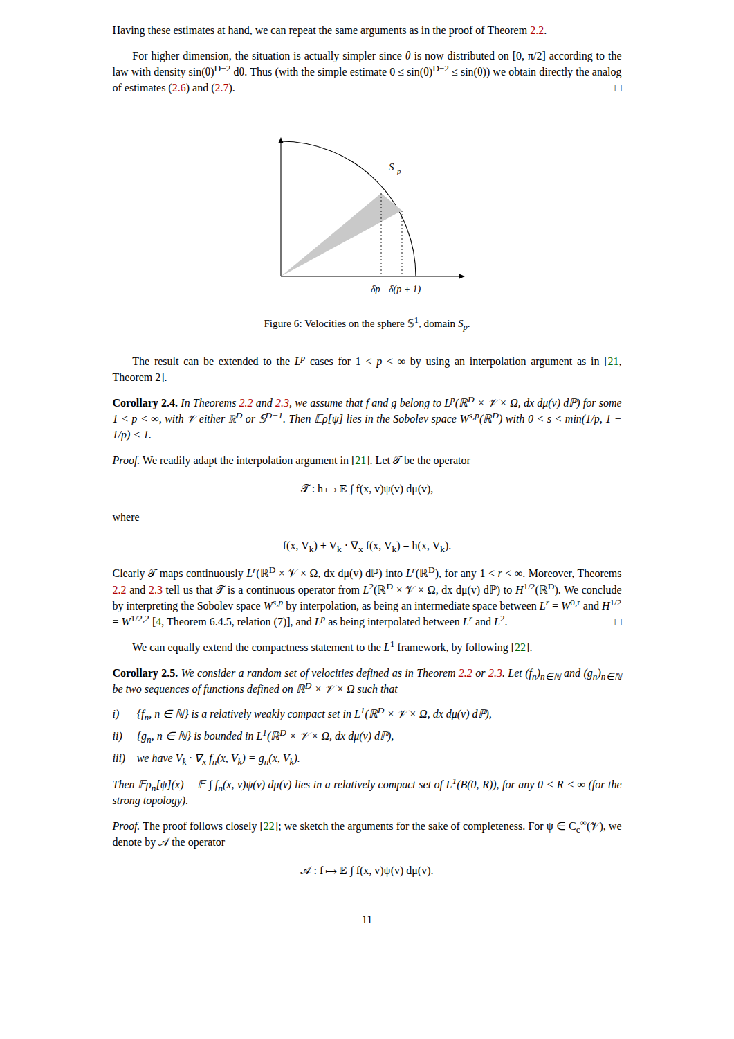Having these estimates at hand, we can repeat the same arguments as in the proof of Theorem 2.2.
For higher dimension, the situation is actually simpler since θ is now distributed on [0, π/2] according to the law with density sin(θ)D−2 dθ. Thus (with the simple estimate 0 ≤ sin(θ)D−2 ≤ sin(θ)) we obtain directly the analog of estimates (2.6) and (2.7). □
S p δp δ(p + 1)
Figure 6: Velocities on the sphere 𝕊1, domain Sp.
The result can be extended to the Lp cases for 1 < p < ∞ by using an interpolation argument as in [21, Theorem 2].
Corollary 2.4. In Theorems 2.2 and 2.3, we assume that f and g belong to Lp(ℝD × 𝒱 × Ω, dx dμ(v) dℙ) for some 1 < p < ∞, with 𝒱 either ℝD or 𝕊D−1. Then 𝔼ρ[ψ] lies in the Sobolev space Ws,p(ℝD) with 0 < s < min(1/p, 1 − 1/p) < 1.
Proof. We readily adapt the interpolation argument in [21]. Let 𝒯 be the operator
𝒯 : h ⟼ 𝔼 ∫ f(x, v)ψ(v) dμ(v),
where
f(x, Vk) + Vk · ∇x f(x, Vk) = h(x, Vk).
Clearly 𝒯 maps continuously Lr(ℝD × 𝒱 × Ω, dx dμ(v) dℙ) into Lr(ℝD), for any 1 < r < ∞. Moreover, Theorems 2.2 and 2.3 tell us that 𝒯 is a continuous operator from L2(ℝD × 𝒱 × Ω, dx dμ(v) dℙ) to H1/2(ℝD). We conclude by interpreting the Sobolev space Ws,p by interpolation, as being an intermediate space between Lr = W0,r and H1/2 = W1/2,2 [4, Theorem 6.4.5, relation (7)], and Lp as being interpolated between Lr and L2. □
We can equally extend the compactness statement to the L1 framework, by following [22].
Corollary 2.5. We consider a random set of velocities defined as in Theorem 2.2 or 2.3. Let (fn)n∈ℕ and (gn)n∈ℕ be two sequences of functions defined on ℝD × 𝒱 × Ω such that
i) {fn, n ∈ ℕ} is a relatively weakly compact set in L1(ℝD × 𝒱 × Ω, dx dμ(v) dℙ),
ii) {gn, n ∈ ℕ} is bounded in L1(ℝD × 𝒱 × Ω, dx dμ(v) dℙ),
iii) we have Vk · ∇x fn(x, Vk) = gn(x, Vk).
Then 𝔼ρn[ψ](x) = 𝔼 ∫ fn(x, v)ψ(v) dμ(v) lies in a relatively compact set of L1(B(0, R)), for any 0 < R < ∞ (for the strong topology).
Proof. The proof follows closely [22]; we sketch the arguments for the sake of completeness. For ψ ∈ Cc∞(𝒱), we denote by 𝒜 the operator
𝒜 : f ⟼ 𝔼 ∫ f(x, v)ψ(v) dμ(v).
11